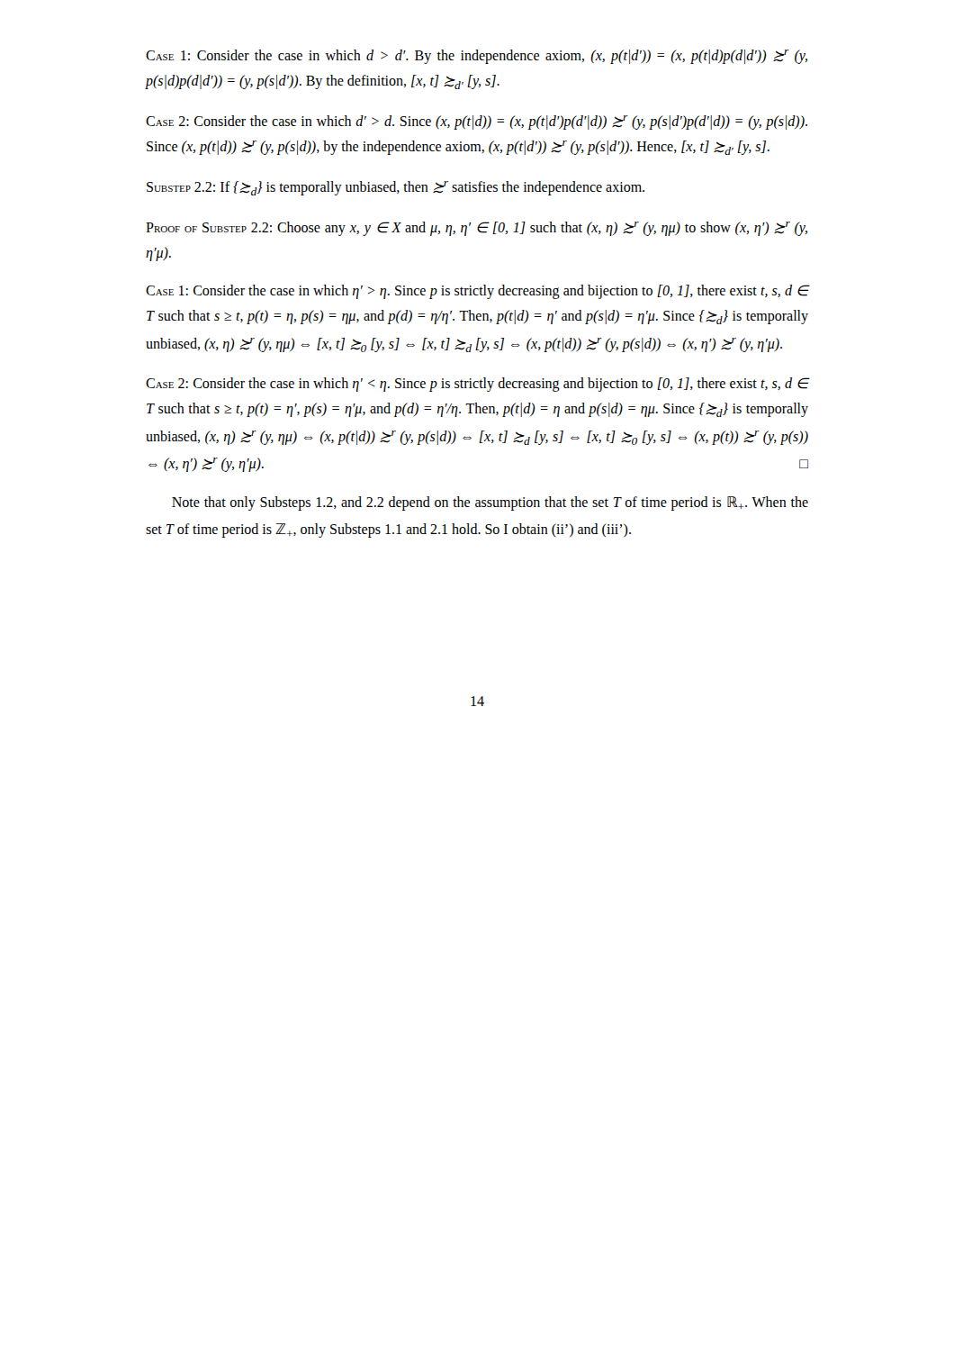Case 1: Consider the case in which d > d′. By the independence axiom, (x, p(t|d′)) = (x, p(t|d)p(d|d′)) ≿r (y, p(s|d)p(d|d′)) = (y, p(s|d′)). By the definition, [x, t] ≿d′ [y, s].
Case 2: Consider the case in which d′ > d. Since (x, p(t|d)) = (x, p(t|d′)p(d′|d)) ≿r (y, p(s|d′)p(d′|d)) = (y, p(s|d)). Since (x, p(t|d)) ≿r (y, p(s|d)), by the independence axiom, (x, p(t|d′)) ≿r (y, p(s|d′)). Hence, [x, t] ≿d′ [y, s].
Substep 2.2: If {≿d} is temporally unbiased, then ≿r satisfies the independence axiom.
Proof of Substep 2.2: Choose any x, y ∈ X and μ, η, η′ ∈ [0, 1] such that (x, η) ≿r (y, ημ) to show (x, η′) ≿r (y, η′μ).
Case 1: Consider the case in which η′ > η. Since p is strictly decreasing and bijection to [0, 1], there exist t, s, d ∈ T such that s ≥ t, p(t) = η, p(s) = ημ, and p(d) = η/η′. Then, p(t|d) = η′ and p(s|d) = η′μ. Since {≿d} is temporally unbiased, (x, η) ≿r (y, ημ) ⇔ [x, t] ≿0 [y, s] ⇔ [x, t] ≿d [y, s] ⇔ (x, p(t|d)) ≿r (y, p(s|d)) ⇔ (x, η′) ≿r (y, η′μ).
Case 2: Consider the case in which η′ < η. Since p is strictly decreasing and bijection to [0, 1], there exist t, s, d ∈ T such that s ≥ t, p(t) = η′, p(s) = η′μ, and p(d) = η′/η. Then, p(t|d) = η and p(s|d) = ημ. Since {≿d} is temporally unbiased, (x, η) ≿r (y, ημ) ⇔ (x, p(t|d)) ≿r (y, p(s|d)) ⇔ [x, t] ≿d [y, s] ⇔ [x, t] ≿0 [y, s] ⇔ (x, p(t)) ≿r (y, p(s)) ⇔ (x, η′) ≿r (y, η′μ).□
Note that only Substeps 1.2, and 2.2 depend on the assumption that the set T of time period is ℝ+. When the set T of time period is ℤ+, only Substeps 1.1 and 2.1 hold. So I obtain (ii’) and (iii’).
14